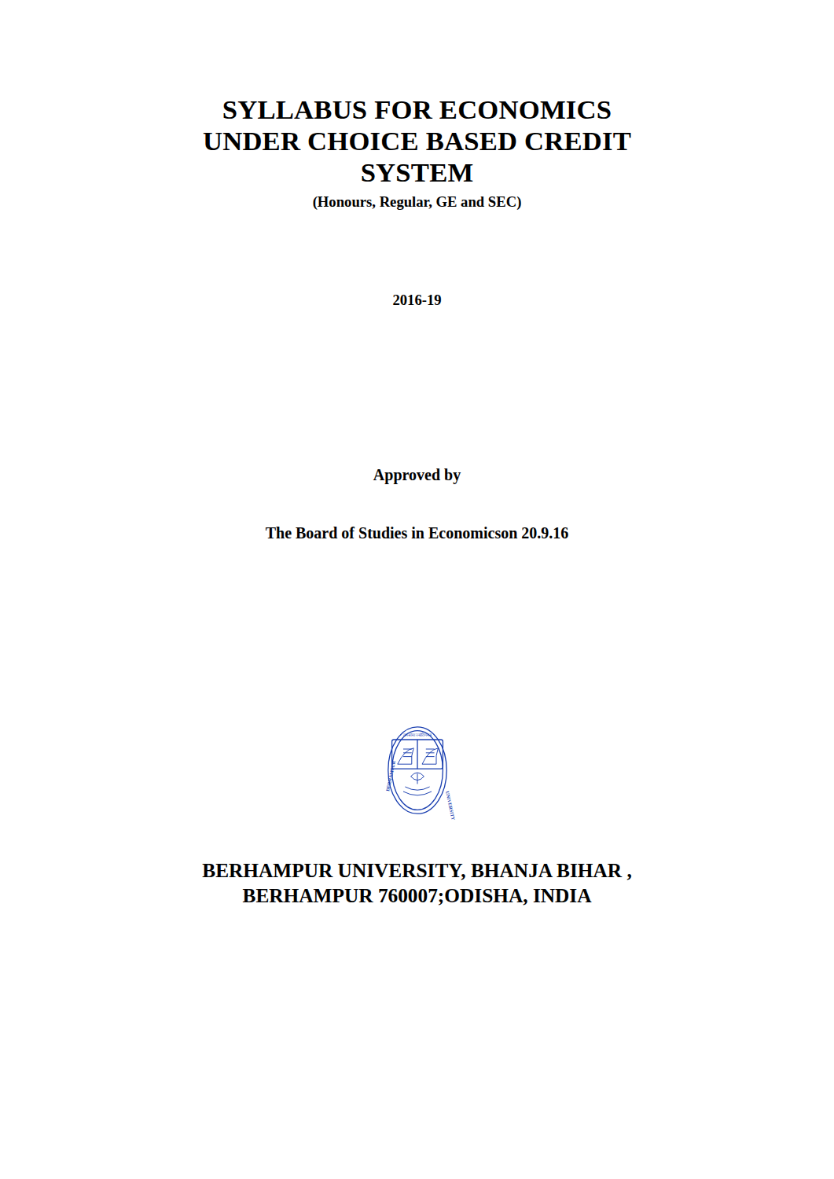SYLLABUS FOR ECONOMICS
UNDER CHOICE BASED CREDIT SYSTEM
(Honours, Regular, GE and SEC)
2016-19
Approved by
The Board of Studies in Economicson 20.9.16
तमसोमा ज्योतिर्गमय BERHAMPUR UNIVERSITY
BERHAMPUR UNIVERSITY, BHANJA BIHAR ,
BERHAMPUR 760007;ODISHA, INDIA